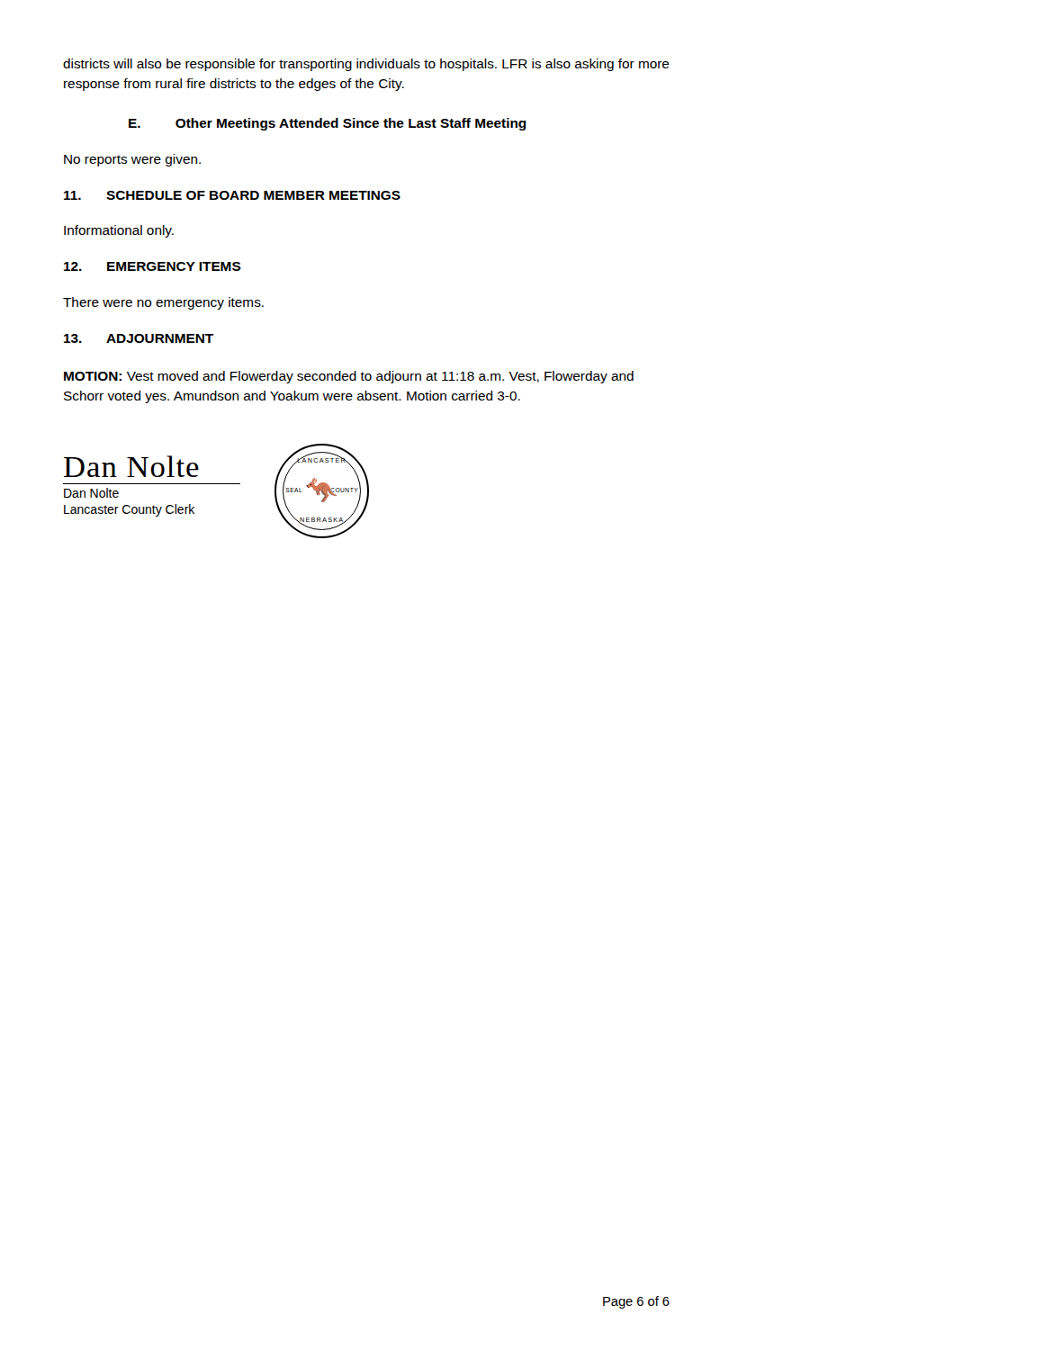districts will also be responsible for transporting individuals to hospitals. LFR is also asking for more response from rural fire districts to the edges of the City.
E. Other Meetings Attended Since the Last Staff Meeting
No reports were given.
11. SCHEDULE OF BOARD MEMBER MEETINGS
Informational only.
12. EMERGENCY ITEMS
There were no emergency items.
13. ADJOURNMENT
MOTION: Vest moved and Flowerday seconded to adjourn at 11:18 a.m. Vest, Flowerday and Schorr voted yes. Amundson and Yoakum were absent. Motion carried 3-0.
Dan Nolte
Dan Nolte
Lancaster County Clerk
LANCASTER
SEAL
COUNTY
🦘
NEBRASKA
Page 6 of 6